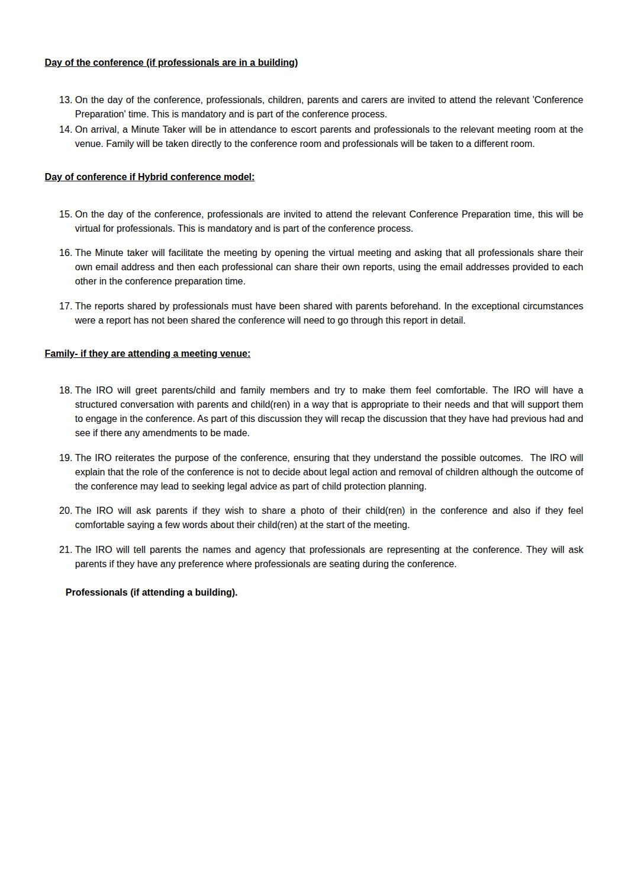Day of the conference (if professionals are in a building)
On the day of the conference, professionals, children, parents and carers are invited to attend the relevant 'Conference Preparation' time. This is mandatory and is part of the conference process.
On arrival, a Minute Taker will be in attendance to escort parents and professionals to the relevant meeting room at the venue. Family will be taken directly to the conference room and professionals will be taken to a different room.
Day of conference if Hybrid conference model:
On the day of the conference, professionals are invited to attend the relevant Conference Preparation time, this will be virtual for professionals. This is mandatory and is part of the conference process.
The Minute taker will facilitate the meeting by opening the virtual meeting and asking that all professionals share their own email address and then each professional can share their own reports, using the email addresses provided to each other in the conference preparation time.
The reports shared by professionals must have been shared with parents beforehand. In the exceptional circumstances were a report has not been shared the conference will need to go through this report in detail.
Family- if they are attending a meeting venue:
The IRO will greet parents/child and family members and try to make them feel comfortable. The IRO will have a structured conversation with parents and child(ren) in a way that is appropriate to their needs and that will support them to engage in the conference. As part of this discussion they will recap the discussion that they have had previous had and see if there any amendments to be made.
The IRO reiterates the purpose of the conference, ensuring that they understand the possible outcomes. The IRO will explain that the role of the conference is not to decide about legal action and removal of children although the outcome of the conference may lead to seeking legal advice as part of child protection planning.
The IRO will ask parents if they wish to share a photo of their child(ren) in the conference and also if they feel comfortable saying a few words about their child(ren) at the start of the meeting.
The IRO will tell parents the names and agency that professionals are representing at the conference. They will ask parents if they have any preference where professionals are seating during the conference.
Professionals (if attending a building).